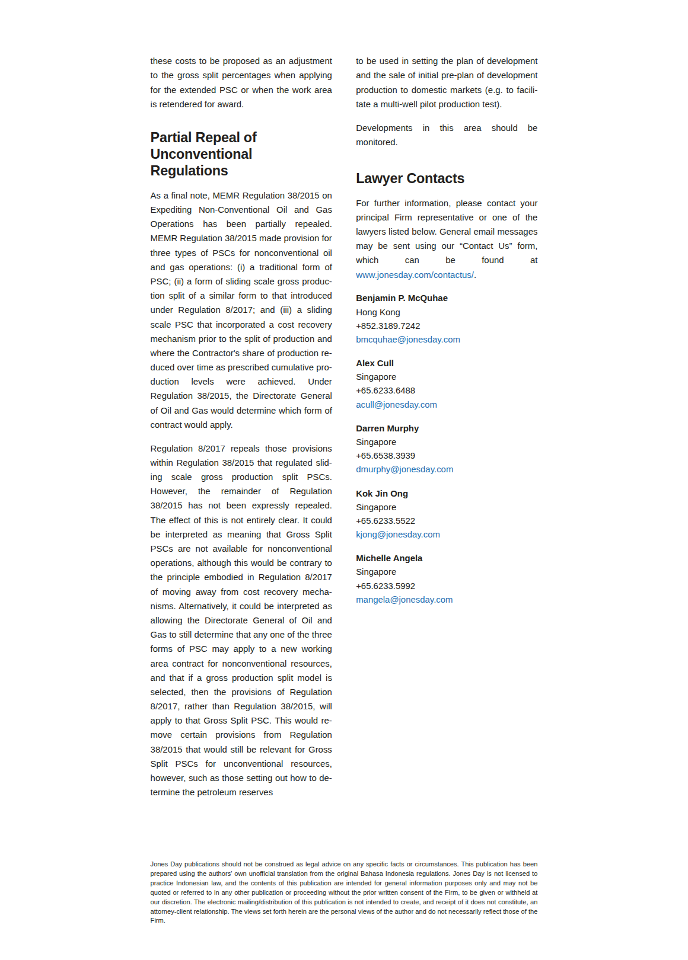these costs to be proposed as an adjustment to the gross split percentages when applying for the extended PSC or when the work area is retendered for award.
Partial Repeal of Unconventional Regulations
As a final note, MEMR Regulation 38/2015 on Expediting Non-Conventional Oil and Gas Operations has been partially repealed. MEMR Regulation 38/2015 made provision for three types of PSCs for nonconventional oil and gas operations: (i) a traditional form of PSC; (ii) a form of sliding scale gross production split of a similar form to that introduced under Regulation 8/2017; and (iii) a sliding scale PSC that incorporated a cost recovery mechanism prior to the split of production and where the Contractor's share of production reduced over time as prescribed cumulative production levels were achieved. Under Regulation 38/2015, the Directorate General of Oil and Gas would determine which form of contract would apply.
Regulation 8/2017 repeals those provisions within Regulation 38/2015 that regulated sliding scale gross production split PSCs. However, the remainder of Regulation 38/2015 has not been expressly repealed. The effect of this is not entirely clear. It could be interpreted as meaning that Gross Split PSCs are not available for nonconventional operations, although this would be contrary to the principle embodied in Regulation 8/2017 of moving away from cost recovery mechanisms. Alternatively, it could be interpreted as allowing the Directorate General of Oil and Gas to still determine that any one of the three forms of PSC may apply to a new working area contract for nonconventional resources, and that if a gross production split model is selected, then the provisions of Regulation 8/2017, rather than Regulation 38/2015, will apply to that Gross Split PSC. This would remove certain provisions from Regulation 38/2015 that would still be relevant for Gross Split PSCs for unconventional resources, however, such as those setting out how to determine the petroleum reserves
to be used in setting the plan of development and the sale of initial pre-plan of development production to domestic markets (e.g. to facilitate a multi-well pilot production test).
Developments in this area should be monitored.
Lawyer Contacts
For further information, please contact your principal Firm representative or one of the lawyers listed below. General email messages may be sent using our “Contact Us” form, which can be found at www.jonesday.com/contactus/.
Benjamin P. McQuhae Hong Kong +852.3189.7242 bmcquhae@jonesday.com
Alex Cull Singapore +65.6233.6488 acull@jonesday.com
Darren Murphy Singapore +65.6538.3939 dmurphy@jonesday.com
Kok Jin Ong Singapore +65.6233.5522 kjong@jonesday.com
Michelle Angela Singapore +65.6233.5992 mangela@jonesday.com
Jones Day publications should not be construed as legal advice on any specific facts or circumstances. This publication has been prepared using the authors' own unofficial translation from the original Bahasa Indonesia regulations. Jones Day is not licensed to practice Indonesian law, and the contents of this publication are intended for general information purposes only and may not be quoted or referred to in any other publication or proceeding without the prior written consent of the Firm, to be given or withheld at our discretion. The electronic mailing/distribution of this publication is not intended to create, and receipt of it does not constitute, an attorney-client relationship. The views set forth herein are the personal views of the author and do not necessarily reflect those of the Firm.